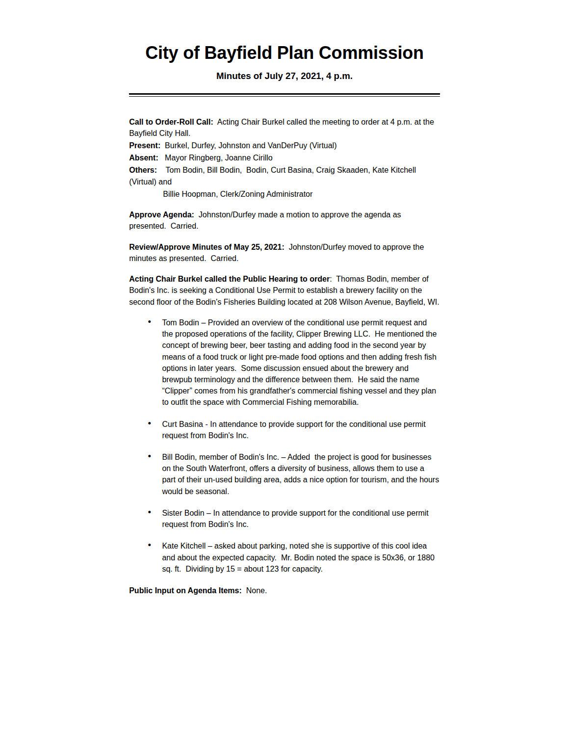City of Bayfield Plan Commission
Minutes of July 27, 2021, 4 p.m.
Call to Order-Roll Call: Acting Chair Burkel called the meeting to order at 4 p.m. at the Bayfield City Hall.
Present: Burkel, Durfey, Johnston and VanDerPuy (Virtual)
Absent: Mayor Ringberg, Joanne Cirillo
Others: Tom Bodin, Bill Bodin, Bodin, Curt Basina, Craig Skaaden, Kate Kitchell (Virtual) and
Billie Hoopman, Clerk/Zoning Administrator
Approve Agenda: Johnston/Durfey made a motion to approve the agenda as presented. Carried.
Review/Approve Minutes of May 25, 2021: Johnston/Durfey moved to approve the minutes as presented. Carried.
Acting Chair Burkel called the Public Hearing to order: Thomas Bodin, member of Bodin's Inc. is seeking a Conditional Use Permit to establish a brewery facility on the second floor of the Bodin's Fisheries Building located at 208 Wilson Avenue, Bayfield, WI.
Tom Bodin – Provided an overview of the conditional use permit request and the proposed operations of the facility, Clipper Brewing LLC. He mentioned the concept of brewing beer, beer tasting and adding food in the second year by means of a food truck or light pre-made food options and then adding fresh fish options in later years. Some discussion ensued about the brewery and brewpub terminology and the difference between them. He said the name “Clipper” comes from his grandfather's commercial fishing vessel and they plan to outfit the space with Commercial Fishing memorabilia.
Curt Basina - In attendance to provide support for the conditional use permit request from Bodin's Inc.
Bill Bodin, member of Bodin's Inc. – Added the project is good for businesses on the South Waterfront, offers a diversity of business, allows them to use a part of their un-used building area, adds a nice option for tourism, and the hours would be seasonal.
Sister Bodin – In attendance to provide support for the conditional use permit request from Bodin's Inc.
Kate Kitchell – asked about parking, noted she is supportive of this cool idea and about the expected capacity. Mr. Bodin noted the space is 50x36, or 1880 sq. ft. Dividing by 15 = about 123 for capacity.
Public Input on Agenda Items: None.